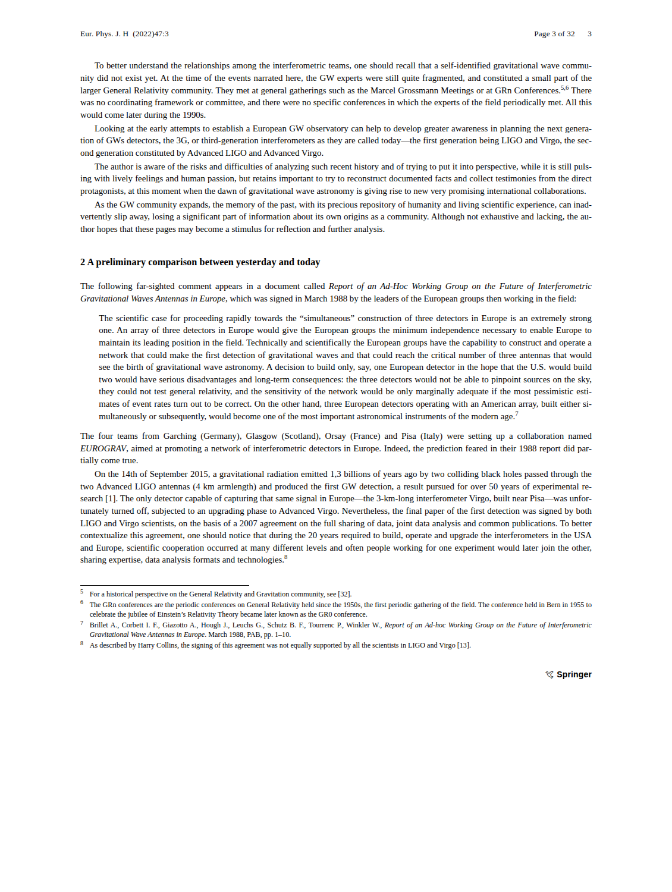Eur. Phys. J. H (2022)47:3
Page 3 of 323
To better understand the relationships among the interferometric teams, one should recall that a self-identified gravitational wave community did not exist yet. At the time of the events narrated here, the GW experts were still quite fragmented, and constituted a small part of the larger General Relativity community. They met at general gatherings such as the Marcel Grossmann Meetings or at GRn Conferences.5,6 There was no coordinating framework or committee, and there were no specific conferences in which the experts of the field periodically met. All this would come later during the 1990s.
Looking at the early attempts to establish a European GW observatory can help to develop greater awareness in planning the next generation of GWs detectors, the 3G, or third-generation interferometers as they are called today—the first generation being LIGO and Virgo, the second generation constituted by Advanced LIGO and Advanced Virgo.
The author is aware of the risks and difficulties of analyzing such recent history and of trying to put it into perspective, while it is still pulsing with lively feelings and human passion, but retains important to try to reconstruct documented facts and collect testimonies from the direct protagonists, at this moment when the dawn of gravitational wave astronomy is giving rise to new very promising international collaborations.
As the GW community expands, the memory of the past, with its precious repository of humanity and living scientific experience, can inadvertently slip away, losing a significant part of information about its own origins as a community. Although not exhaustive and lacking, the author hopes that these pages may become a stimulus for reflection and further analysis.
2 A preliminary comparison between yesterday and today
The following far-sighted comment appears in a document called Report of an Ad-Hoc Working Group on the Future of Interferometric Gravitational Waves Antennas in Europe, which was signed in March 1988 by the leaders of the European groups then working in the field:
The scientific case for proceeding rapidly towards the “simultaneous” construction of three detectors in Europe is an extremely strong one. An array of three detectors in Europe would give the European groups the minimum independence necessary to enable Europe to maintain its leading position in the field. Technically and scientifically the European groups have the capability to construct and operate a network that could make the first detection of gravitational waves and that could reach the critical number of three antennas that would see the birth of gravitational wave astronomy. A decision to build only, say, one European detector in the hope that the U.S. would build two would have serious disadvantages and long-term consequences: the three detectors would not be able to pinpoint sources on the sky, they could not test general relativity, and the sensitivity of the network would be only marginally adequate if the most pessimistic estimates of event rates turn out to be correct. On the other hand, three European detectors operating with an American array, built either simultaneously or subsequently, would become one of the most important astronomical instruments of the modern age.7
The four teams from Garching (Germany), Glasgow (Scotland), Orsay (France) and Pisa (Italy) were setting up a collaboration named EUROGRAV, aimed at promoting a network of interferometric detectors in Europe. Indeed, the prediction feared in their 1988 report did partially come true.
On the 14th of September 2015, a gravitational radiation emitted 1,3 billions of years ago by two colliding black holes passed through the two Advanced LIGO antennas (4 km armlength) and produced the first GW detection, a result pursued for over 50 years of experimental research [1]. The only detector capable of capturing that same signal in Europe—the 3-km-long interferometer Virgo, built near Pisa—was unfortunately turned off, subjected to an upgrading phase to Advanced Virgo. Nevertheless, the final paper of the first detection was signed by both LIGO and Virgo scientists, on the basis of a 2007 agreement on the full sharing of data, joint data analysis and common publications. To better contextualize this agreement, one should notice that during the 20 years required to build, operate and upgrade the interferometers in the USA and Europe, scientific cooperation occurred at many different levels and often people working for one experiment would later join the other, sharing expertise, data analysis formats and technologies.8
5
For a historical perspective on the General Relativity and Gravitation community, see [32].
6
The GRn conferences are the periodic conferences on General Relativity held since the 1950s, the first periodic gathering of the field. The conference held in Bern in 1955 to celebrate the jubilee of Einstein’s Relativity Theory became later known as the GR0 conference.
7
Brillet A., Corbett I. F., Giazotto A., Hough J., Leuchs G., Schutz B. F., Tourrenc P., Winkler W., Report of an Ad-hoc Working Group on the Future of Interferometric Gravitational Wave Antennas in Europe. March 1988, PAB, pp. 1–10.
8
As described by Harry Collins, the signing of this agreement was not equally supported by all the scientists in LIGO and Virgo [13].
🕊Springer